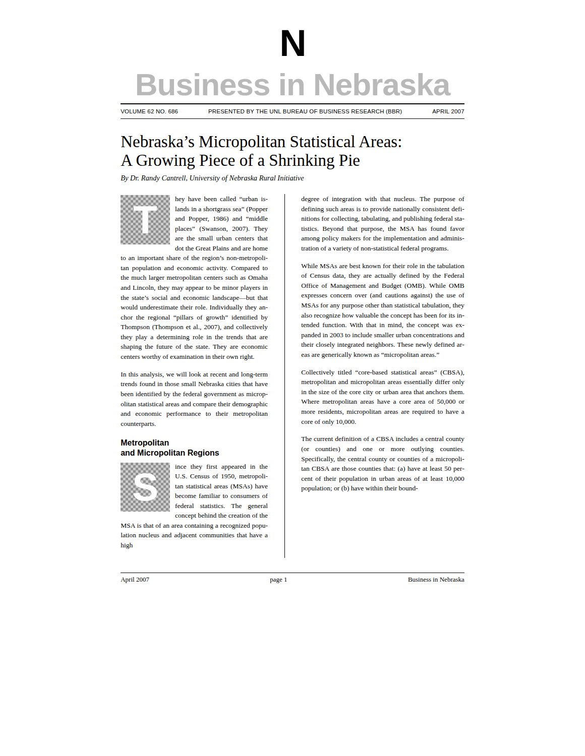N
Business in Nebraska
VOLUME 62 NO. 686 PRESENTED BY THE UNL BUREAU OF BUSINESS RESEARCH (BBR) APRIL 2007
Nebraska’s Micropolitan Statistical Areas:
A Growing Piece of a Shrinking Pie
By Dr. Randy Cantrell, University of Nebraska Rural Initiative
T hey have been called “urban islands in a shortgrass sea” (Popper and Popper, 1986) and “middle places” (Swanson, 2007). They are the small urban centers that dot the Great Plains and are home to an important share of the region’s non-metropolitan population and economic activity. Compared to the much larger metropolitan centers such as Omaha and Lincoln, they may appear to be minor players in the state’s social and economic landscape—but that would underestimate their role. Individually they anchor the regional “pillars of growth” identified by Thompson (Thompson et al., 2007), and collectively they play a determining role in the trends that are shaping the future of the state. They are economic centers worthy of examination in their own right.
In this analysis, we will look at recent and long-term trends found in those small Nebraska cities that have been identified by the federal government as micropolitan statistical areas and compare their demographic and economic performance to their metropolitan counterparts.
Metropolitan
and Micropolitan Regions
S ince they first appeared in the U.S. Census of 1950, metropolitan statistical areas (MSAs) have become familiar to consumers of federal statistics. The general concept behind the creation of the MSA is that of an area containing a recognized population nucleus and adjacent communities that have a high
degree of integration with that nucleus. The purpose of defining such areas is to provide nationally consistent definitions for collecting, tabulating, and publishing federal statistics. Beyond that purpose, the MSA has found favor among policy makers for the implementation and administration of a variety of non-statistical federal programs.
While MSAs are best known for their role in the tabulation of Census data, they are actually defined by the Federal Office of Management and Budget (OMB). While OMB expresses concern over (and cautions against) the use of MSAs for any purpose other than statistical tabulation, they also recognize how valuable the concept has been for its intended function. With that in mind, the concept was expanded in 2003 to include smaller urban concentrations and their closely integrated neighbors. These newly defined areas are generically known as “micropolitan areas.”
Collectively titled “core-based statistical areas” (CBSA), metropolitan and micropolitan areas essentially differ only in the size of the core city or urban area that anchors them. Where metropolitan areas have a core area of 50,000 or more residents, micropolitan areas are required to have a core of only 10,000.
The current definition of a CBSA includes a central county (or counties) and one or more outlying counties. Specifically, the central county or counties of a micropolitan CBSA are those counties that: (a) have at least 50 percent of their population in urban areas of at least 10,000 population; or (b) have within their bound-
April 2007 page 1 Business in Nebraska